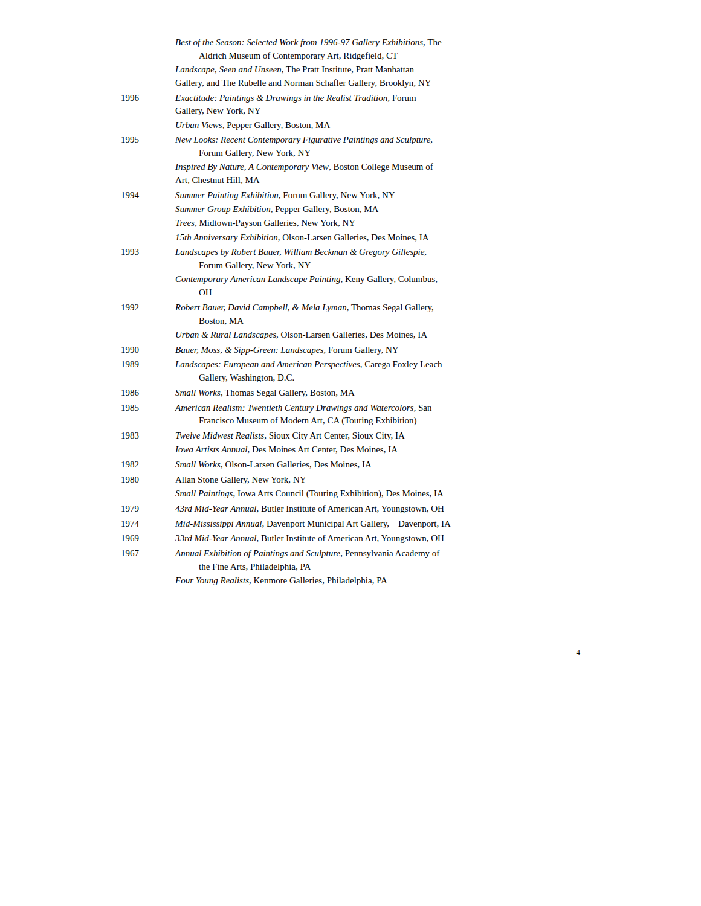| | Best of the Season: Selected Work from 1996-97 Gallery Exhibitions , The Aldrich Museum of Contemporary Art, Ridgefield, CT Landscape, Seen and Unseen , The Pratt Institute, Pratt Manhattan Gallery, and The Rubelle and Norman Schafler Gallery, Brooklyn, NY |
| 1996 | Exactitude: Paintings & Drawings in the Realist Tradition , Forum Gallery, New York, NY Urban Views , Pepper Gallery, Boston, MA |
| 1995 | New Looks: Recent Contemporary Figurative Paintings and Sculpture, Forum Gallery, New York, NY Inspired By Nature, A Contemporary View , Boston College Museum of Art, Chestnut Hill, MA |
| 1994 | Summer Painting Exhibition , Forum Gallery, New York, NY Summer Group Exhibition , Pepper Gallery, Boston, MA Trees, Midtown-Payson Galleries, New York, NY 15th Anniversary Exhibition , Olson-Larsen Galleries, Des Moines, IA |
| 1993 | Landscapes by Robert Bauer, William Beckman & Gregory Gillespie, Forum Gallery, New York, NY Contemporary American Landscape Painting , Keny Gallery, Columbus, OH |
| 1992 | Robert Bauer, David Campbell, & Mela Lyman , Thomas Segal Gallery, Boston, MA Urban & Rural Landscapes , Olson-Larsen Galleries, Des Moines, IA |
| 1990 | Bauer, Moss, & Sipp-Green: Landscapes , Forum Gallery, NY |
| 1989 | Landscapes: European and American Perspectives , Carega Foxley Leach Gallery, Washington, D.C. |
| 1986 | Small Works , Thomas Segal Gallery, Boston, MA |
| 1985 | American Realism: Twentieth Century Drawings and Watercolors , San Francisco Museum of Modern Art, CA (Touring Exhibition) |
| 1983 | Twelve Midwest Realists , Sioux City Art Center, Sioux City, IA Iowa Artists Annual , Des Moines Art Center, Des Moines, IA |
| 1982 | Small Works , Olson-Larsen Galleries, Des Moines, IA |
| 1980 | Allan Stone Gallery, New York, NY Small Paintings , Iowa Arts Council (Touring Exhibition), Des Moines, IA |
| 1979 | 43rd Mid-Year Annual , Butler Institute of American Art, Youngstown, OH |
| 1974 | Mid-Mississippi Annual , Davenport Municipal Art Gallery, Davenport, IA |
| 1969 | 33rd Mid-Year Annual , Butler Institute of American Art, Youngstown, OH |
| 1967 | Annual Exhibition of Paintings and Sculpture , Pennsylvania Academy of the Fine Arts, Philadelphia, PA Four Young Realists , Kenmore Galleries, Philadelphia, PA |
4